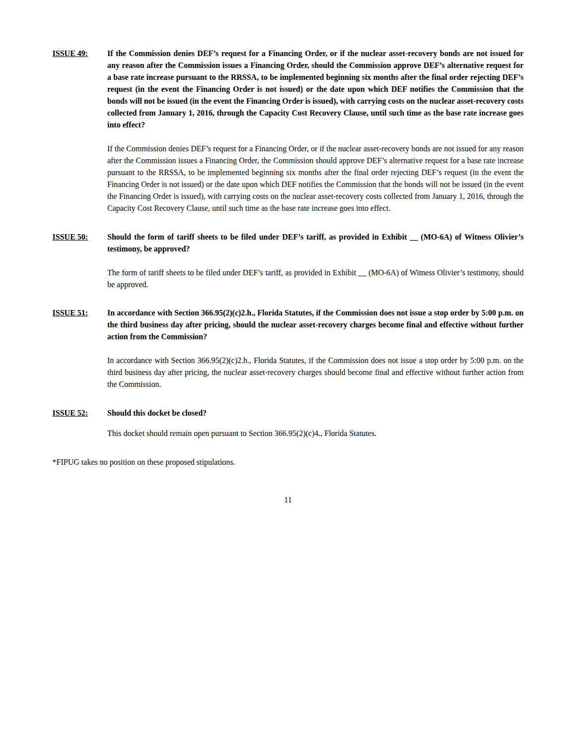ISSUE 49:
If the Commission denies DEF’s request for a Financing Order, or if the nuclear asset-recovery bonds are not issued for any reason after the Commission issues a Financing Order, should the Commission approve DEF’s alternative request for a base rate increase pursuant to the RRSSA, to be implemented beginning six months after the final order rejecting DEF’s request (in the event the Financing Order is not issued) or the date upon which DEF notifies the Commission that the bonds will not be issued (in the event the Financing Order is issued), with carrying costs on the nuclear asset-recovery costs collected from January 1, 2016, through the Capacity Cost Recovery Clause, until such time as the base rate increase goes into effect?
If the Commission denies DEF’s request for a Financing Order, or if the nuclear asset-recovery bonds are not issued for any reason after the Commission issues a Financing Order, the Commission should approve DEF’s alternative request for a base rate increase pursuant to the RRSSA, to be implemented beginning six months after the final order rejecting DEF’s request (in the event the Financing Order is not issued) or the date upon which DEF notifies the Commission that the bonds will not be issued (in the event the Financing Order is issued), with carrying costs on the nuclear asset-recovery costs collected from January 1, 2016, through the Capacity Cost Recovery Clause, until such time as the base rate increase goes into effect.
ISSUE 50:
Should the form of tariff sheets to be filed under DEF’s tariff, as provided in Exhibit __ (MO-6A) of Witness Olivier’s testimony, be approved?
The form of tariff sheets to be filed under DEF’s tariff, as provided in Exhibit __ (MO-6A) of Witness Olivier’s testimony, should be approved.
ISSUE 51:
In accordance with Section 366.95(2)(c)2.h., Florida Statutes, if the Commission does not issue a stop order by 5:00 p.m. on the third business day after pricing, should the nuclear asset-recovery charges become final and effective without further action from the Commission?
In accordance with Section 366.95(2)(c)2.h., Florida Statutes, if the Commission does not issue a stop order by 5:00 p.m. on the third business day after pricing, the nuclear asset-recovery charges should become final and effective without further action from the Commission.
ISSUE 52:
Should this docket be closed?
This docket should remain open pursuant to Section 366.95(2)(c)4., Florida Statutes.
*FIPUG takes no position on these proposed stipulations.
11